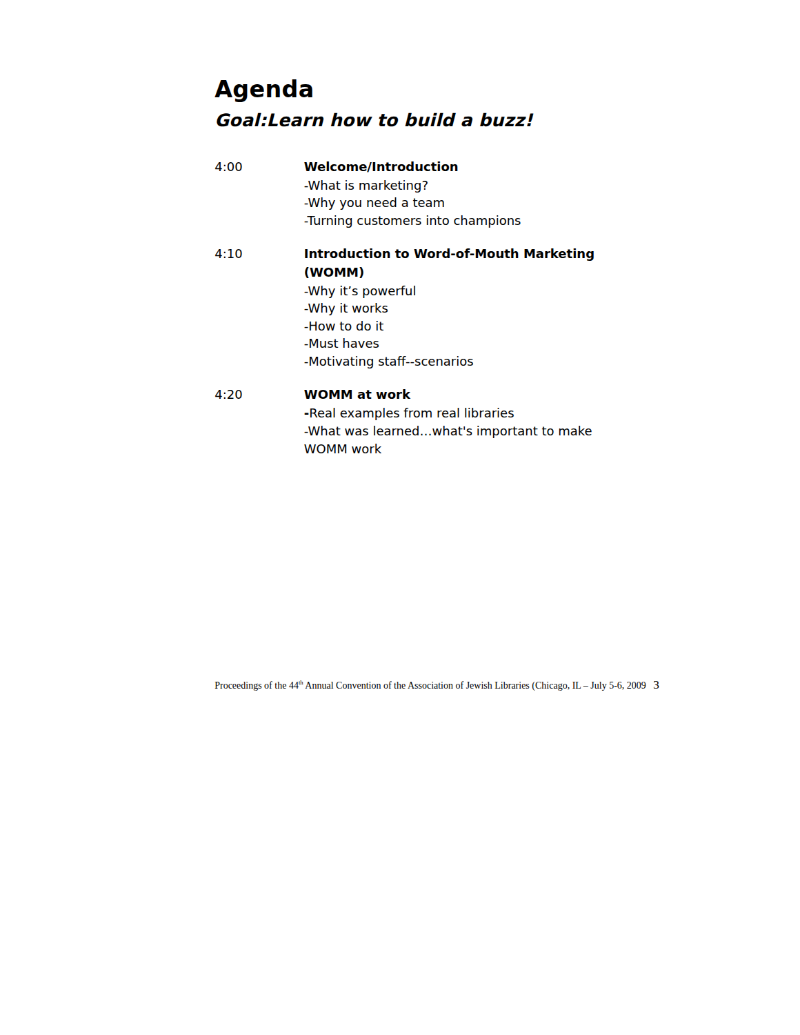Agenda
Goal: Learn how to build a buzz!
| 4:00 | Welcome/Introduction -What is marketing? -Why you need a team -Turning customers into champions |
| 4:10 | Introduction to Word-of-Mouth Marketing (WOMM) -Why it’s powerful -Why it works -How to do it -Must haves -Motivating staff--scenarios |
| 4:20 | WOMM at work - Real examples from real libraries -What was learned…what's important to make WOMM work |
Proceedings of the 44th Annual Convention of the Association of Jewish Libraries (Chicago, IL – July 5-6, 20093